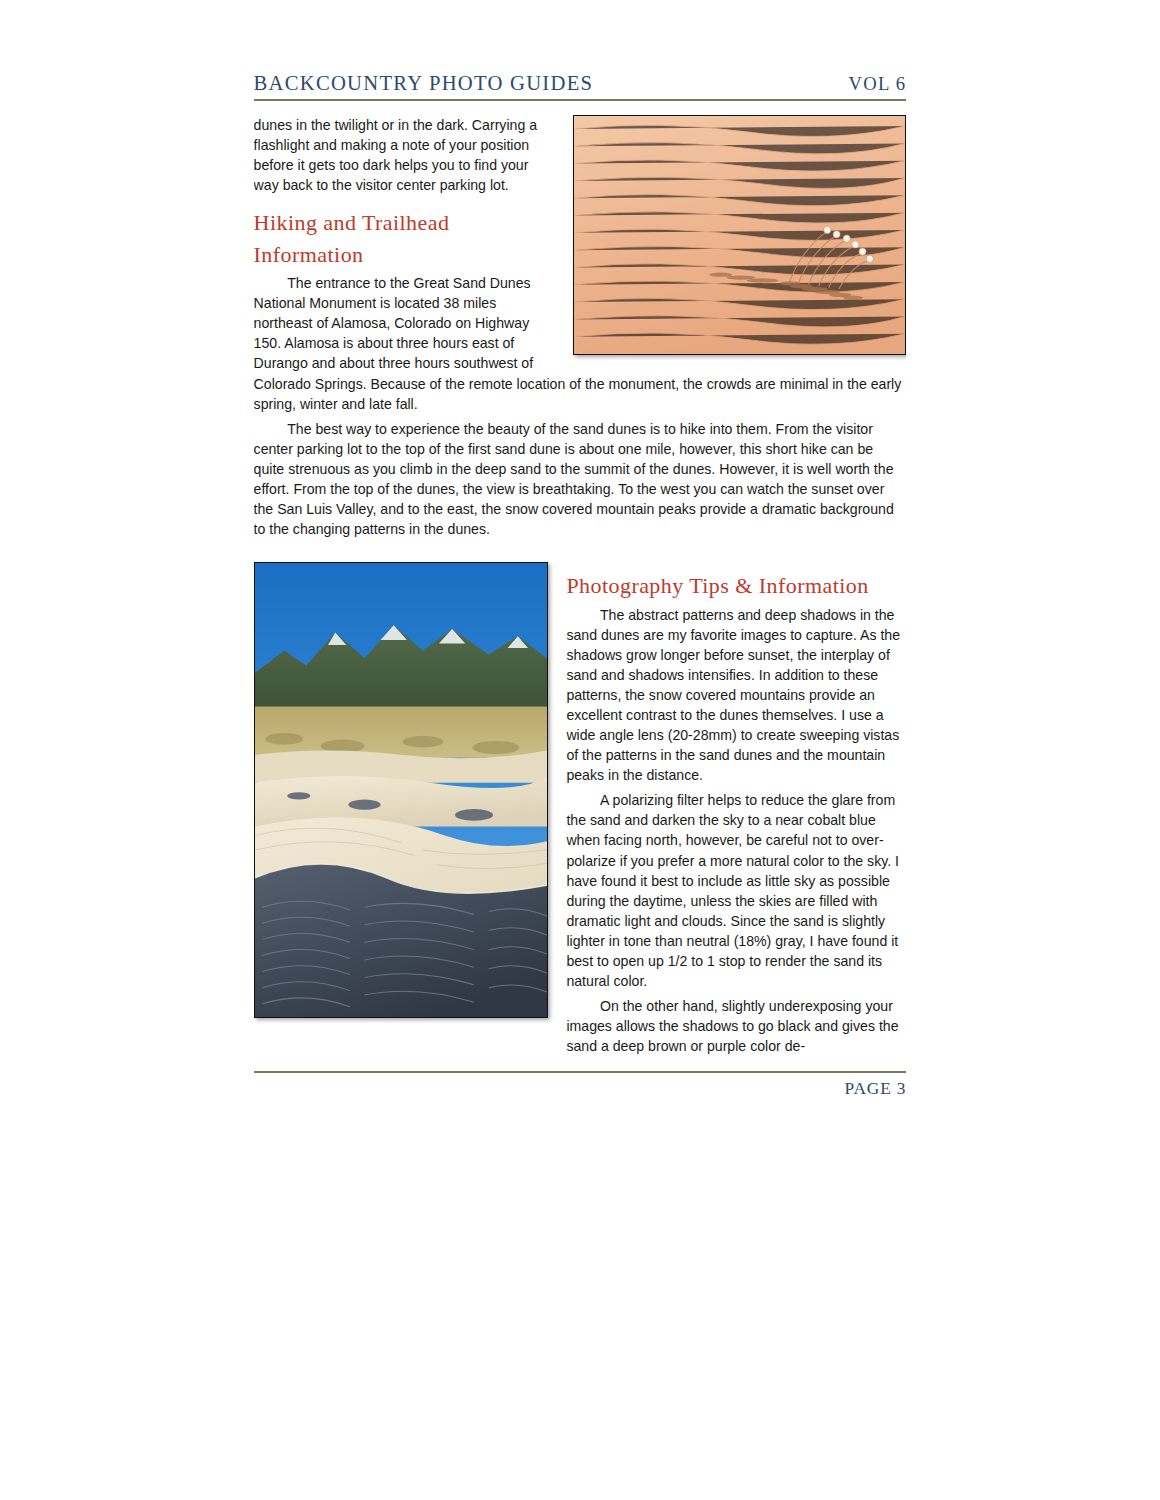Backcountry Photo Guides
Vol 6
dunes in the twilight or in the dark. Carrying a flashlight and making a note of your position before it gets too dark helps you to find your way back to the visitor center parking lot.
Hiking and Trailhead Information
The entrance to the Great Sand Dunes National Monument is located 38 miles northeast of Alamosa, Colorado on Highway 150. Alamosa is about three hours east of Durango and about three hours southwest of Colorado Springs. Because of the remote location of the monument, the crowds are minimal in the early spring, winter and late fall.
The best way to experience the beauty of the sand dunes is to hike into them. From the visitor center parking lot to the top of the first sand dune is about one mile, however, this short hike can be quite strenuous as you climb in the deep sand to the summit of the dunes. However, it is well worth the effort. From the top of the dunes, the view is breathtaking. To the west you can watch the sunset over the San Luis Valley, and to the east, the snow covered mountain peaks provide a dramatic background to the changing patterns in the dunes.
Photography Tips & Information
The abstract patterns and deep shadows in the sand dunes are my favorite images to capture. As the shadows grow longer before sunset, the interplay of sand and shadows intensifies. In addition to these patterns, the snow covered mountains provide an excellent contrast to the dunes themselves. I use a wide angle lens (20-28mm) to create sweeping vistas of the patterns in the sand dunes and the mountain peaks in the distance.
A polarizing filter helps to reduce the glare from the sand and darken the sky to a near cobalt blue when facing north, however, be careful not to over-polarize if you prefer a more natural color to the sky. I have found it best to include as little sky as possible during the daytime, unless the skies are filled with dramatic light and clouds. Since the sand is slightly lighter in tone than neutral (18%) gray, I have found it best to open up 1/2 to 1 stop to render the sand its natural color.
On the other hand, slightly underexposing your images allows the shadows to go black and gives the sand a deep brown or purple color de-
Page 3